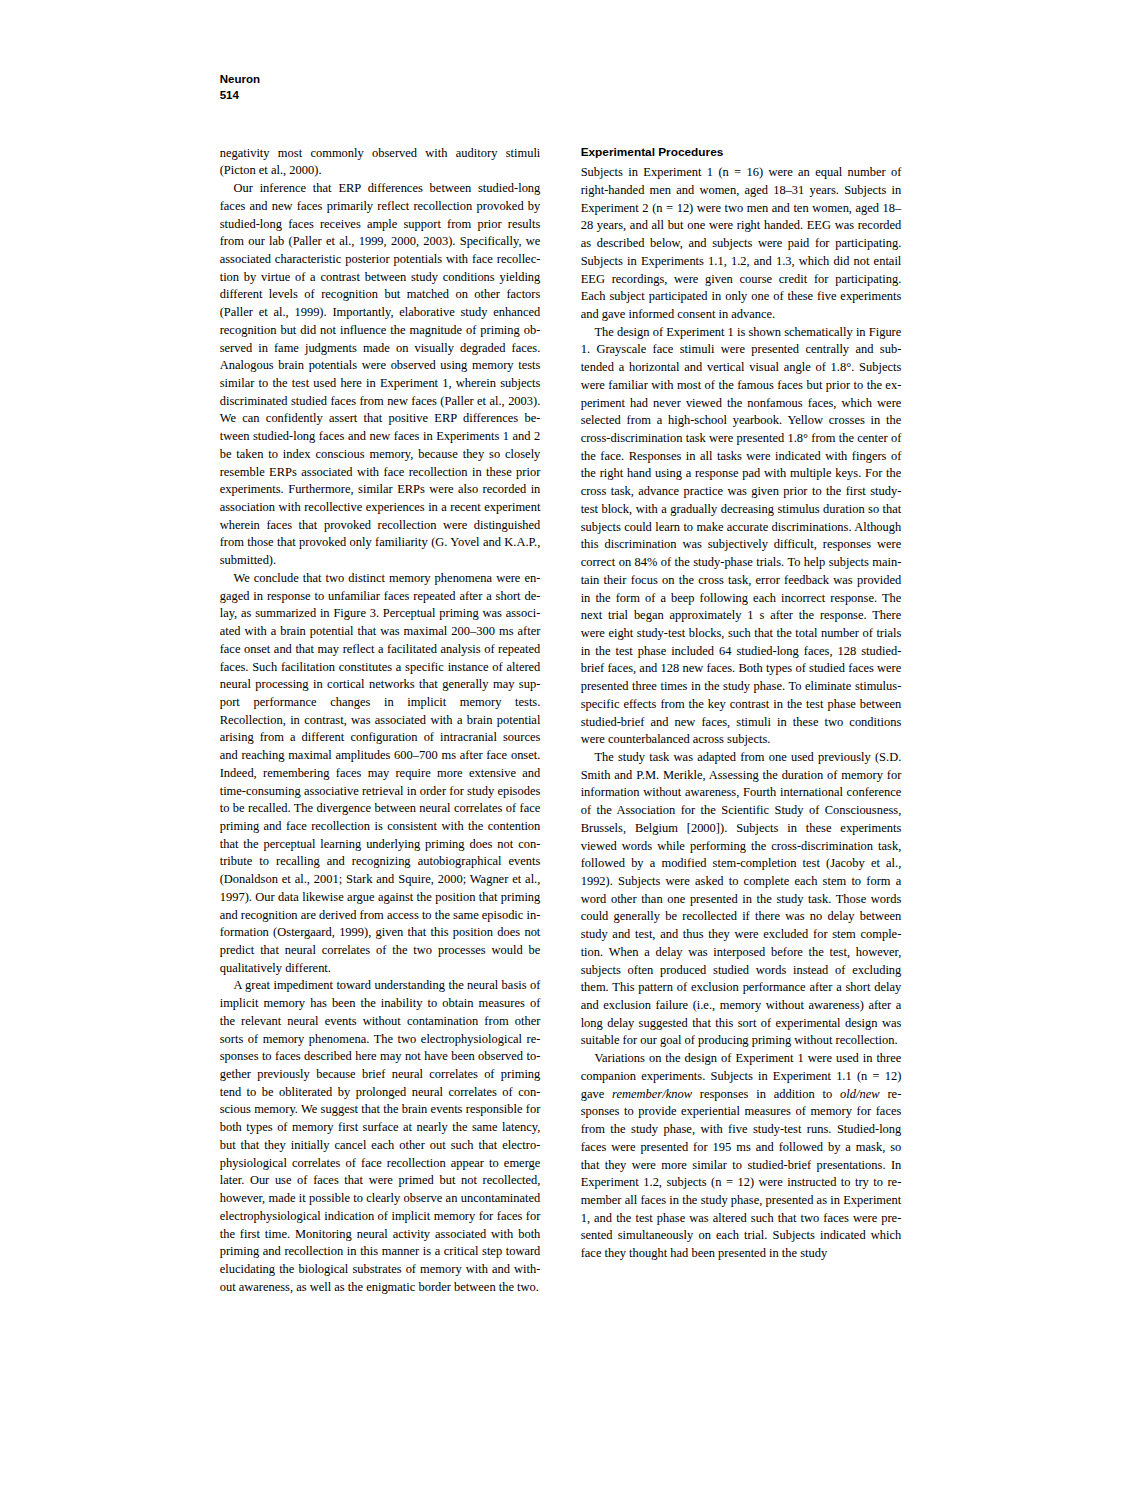Neuron 514
negativity most commonly observed with auditory stimuli (Picton et al., 2000).
Our inference that ERP differences between studied-long faces and new faces primarily reflect recollection provoked by studied-long faces receives ample support from prior results from our lab (Paller et al., 1999, 2000, 2003). Specifically, we associated characteristic posterior potentials with face recollection by virtue of a contrast between study conditions yielding different levels of recognition but matched on other factors (Paller et al., 1999). Importantly, elaborative study enhanced recognition but did not influence the magnitude of priming observed in fame judgments made on visually degraded faces. Analogous brain potentials were observed using memory tests similar to the test used here in Experiment 1, wherein subjects discriminated studied faces from new faces (Paller et al., 2003). We can confidently assert that positive ERP differences between studied-long faces and new faces in Experiments 1 and 2 be taken to index conscious memory, because they so closely resemble ERPs associated with face recollection in these prior experiments. Furthermore, similar ERPs were also recorded in association with recollective experiences in a recent experiment wherein faces that provoked recollection were distinguished from those that provoked only familiarity (G. Yovel and K.A.P., submitted).
We conclude that two distinct memory phenomena were engaged in response to unfamiliar faces repeated after a short delay, as summarized in Figure 3. Perceptual priming was associated with a brain potential that was maximal 200–300 ms after face onset and that may reflect a facilitated analysis of repeated faces. Such facilitation constitutes a specific instance of altered neural processing in cortical networks that generally may support performance changes in implicit memory tests. Recollection, in contrast, was associated with a brain potential arising from a different configuration of intracranial sources and reaching maximal amplitudes 600–700 ms after face onset. Indeed, remembering faces may require more extensive and time-consuming associative retrieval in order for study episodes to be recalled. The divergence between neural correlates of face priming and face recollection is consistent with the contention that the perceptual learning underlying priming does not contribute to recalling and recognizing autobiographical events (Donaldson et al., 2001; Stark and Squire, 2000; Wagner et al., 1997). Our data likewise argue against the position that priming and recognition are derived from access to the same episodic information (Ostergaard, 1999), given that this position does not predict that neural correlates of the two processes would be qualitatively different.
A great impediment toward understanding the neural basis of implicit memory has been the inability to obtain measures of the relevant neural events without contamination from other sorts of memory phenomena. The two electrophysiological responses to faces described here may not have been observed together previously because brief neural correlates of priming tend to be obliterated by prolonged neural correlates of conscious memory. We suggest that the brain events responsible for both types of memory first surface at nearly the same latency, but that they initially cancel each other out such that electrophysiological correlates of face recollection appear to emerge later. Our use of faces that were primed but not recollected, however, made it possible to clearly observe an uncontaminated electrophysiological indication of implicit memory for faces for the first time. Monitoring neural activity associated with both priming and recollection in this manner is a critical step toward elucidating the biological substrates of memory with and without awareness, as well as the enigmatic border between the two.
Experimental Procedures
Subjects in Experiment 1 (n = 16) were an equal number of right-handed men and women, aged 18–31 years. Subjects in Experiment 2 (n = 12) were two men and ten women, aged 18–28 years, and all but one were right handed. EEG was recorded as described below, and subjects were paid for participating. Subjects in Experiments 1.1, 1.2, and 1.3, which did not entail EEG recordings, were given course credit for participating. Each subject participated in only one of these five experiments and gave informed consent in advance.
The design of Experiment 1 is shown schematically in Figure 1. Grayscale face stimuli were presented centrally and subtended a horizontal and vertical visual angle of 1.8°. Subjects were familiar with most of the famous faces but prior to the experiment had never viewed the nonfamous faces, which were selected from a high-school yearbook. Yellow crosses in the cross-discrimination task were presented 1.8° from the center of the face. Responses in all tasks were indicated with fingers of the right hand using a response pad with multiple keys. For the cross task, advance practice was given prior to the first study-test block, with a gradually decreasing stimulus duration so that subjects could learn to make accurate discriminations. Although this discrimination was subjectively difficult, responses were correct on 84% of the study-phase trials. To help subjects maintain their focus on the cross task, error feedback was provided in the form of a beep following each incorrect response. The next trial began approximately 1 s after the response. There were eight study-test blocks, such that the total number of trials in the test phase included 64 studied-long faces, 128 studied-brief faces, and 128 new faces. Both types of studied faces were presented three times in the study phase. To eliminate stimulus-specific effects from the key contrast in the test phase between studied-brief and new faces, stimuli in these two conditions were counterbalanced across subjects.
The study task was adapted from one used previously (S.D. Smith and P.M. Merikle, Assessing the duration of memory for information without awareness, Fourth international conference of the Association for the Scientific Study of Consciousness, Brussels, Belgium [2000]). Subjects in these experiments viewed words while performing the cross-discrimination task, followed by a modified stem-completion test (Jacoby et al., 1992). Subjects were asked to complete each stem to form a word other than one presented in the study task. Those words could generally be recollected if there was no delay between study and test, and thus they were excluded for stem completion. When a delay was interposed before the test, however, subjects often produced studied words instead of excluding them. This pattern of exclusion performance after a short delay and exclusion failure (i.e., memory without awareness) after a long delay suggested that this sort of experimental design was suitable for our goal of producing priming without recollection.
Variations on the design of Experiment 1 were used in three companion experiments. Subjects in Experiment 1.1 (n = 12) gave remember/know responses in addition to old/new responses to provide experiential measures of memory for faces from the study phase, with five study-test runs. Studied-long faces were presented for 195 ms and followed by a mask, so that they were more similar to studied-brief presentations. In Experiment 1.2, subjects (n = 12) were instructed to try to remember all faces in the study phase, presented as in Experiment 1, and the test phase was altered such that two faces were presented simultaneously on each trial. Subjects indicated which face they thought had been presented in the study